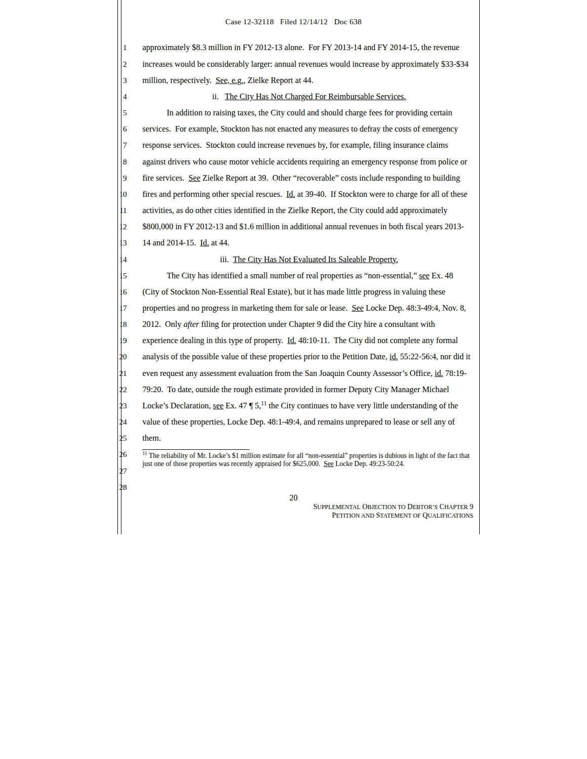Case 12-32118 Filed 12/14/12 Doc 638
1
2
3
4
5
6
7
8
9
10
11
12
13
14
15
16
17
18
19
20
21
22
23
24
25
26
27
28
approximately $8.3 million in FY 2012-13 alone. For FY 2013-14 and FY 2014-15, the revenue
increases would be considerably larger: annual revenues would increase by approximately $33-$34
million, respectively. See, e.g., Zielke Report at 44.
ii. The City Has Not Charged For Reimbursable Services.
In addition to raising taxes, the City could and should charge fees for providing certain
services. For example, Stockton has not enacted any measures to defray the costs of emergency
response services. Stockton could increase revenues by, for example, filing insurance claims
against drivers who cause motor vehicle accidents requiring an emergency response from police or
fire services. See Zielke Report at 39. Other “recoverable” costs include responding to building
fires and performing other special rescues. Id. at 39-40. If Stockton were to charge for all of these
activities, as do other cities identified in the Zielke Report, the City could add approximately
$800,000 in FY 2012-13 and $1.6 million in additional annual revenues in both fiscal years 2013-
14 and 2014-15. Id. at 44.
iii. The City Has Not Evaluated Its Saleable Property.
The City has identified a small number of real properties as “non-essential,” see Ex. 48
(City of Stockton Non-Essential Real Estate), but it has made little progress in valuing these
properties and no progress in marketing them for sale or lease. See Locke Dep. 48:3-49:4, Nov. 8,
2012. Only after filing for protection under Chapter 9 did the City hire a consultant with
experience dealing in this type of property. Id. 48:10-11. The City did not complete any formal
analysis of the possible value of these properties prior to the Petition Date, id. 55:22-56:4, nor did it
even request any assessment evaluation from the San Joaquin County Assessor’s Office, id. 78:19-
79:20. To date, outside the rough estimate provided in former Deputy City Manager Michael
Locke’s Declaration, see Ex. 47 ¶ 5,11 the City continues to have very little understanding of the
value of these properties, Locke Dep. 48:1-49:4, and remains unprepared to lease or sell any of
them.
11 The reliability of Mr. Locke’s $1 million estimate for all “non-essential” properties is dubious in light of the fact that just one of those properties was recently appraised for $625,000. See Locke Dep. 49:23-50:24.
20
SUPPLEMENTAL OBJECTION TO DEBTOR’S CHAPTER 9
PETITION AND STATEMENT OF QUALIFICATIONS